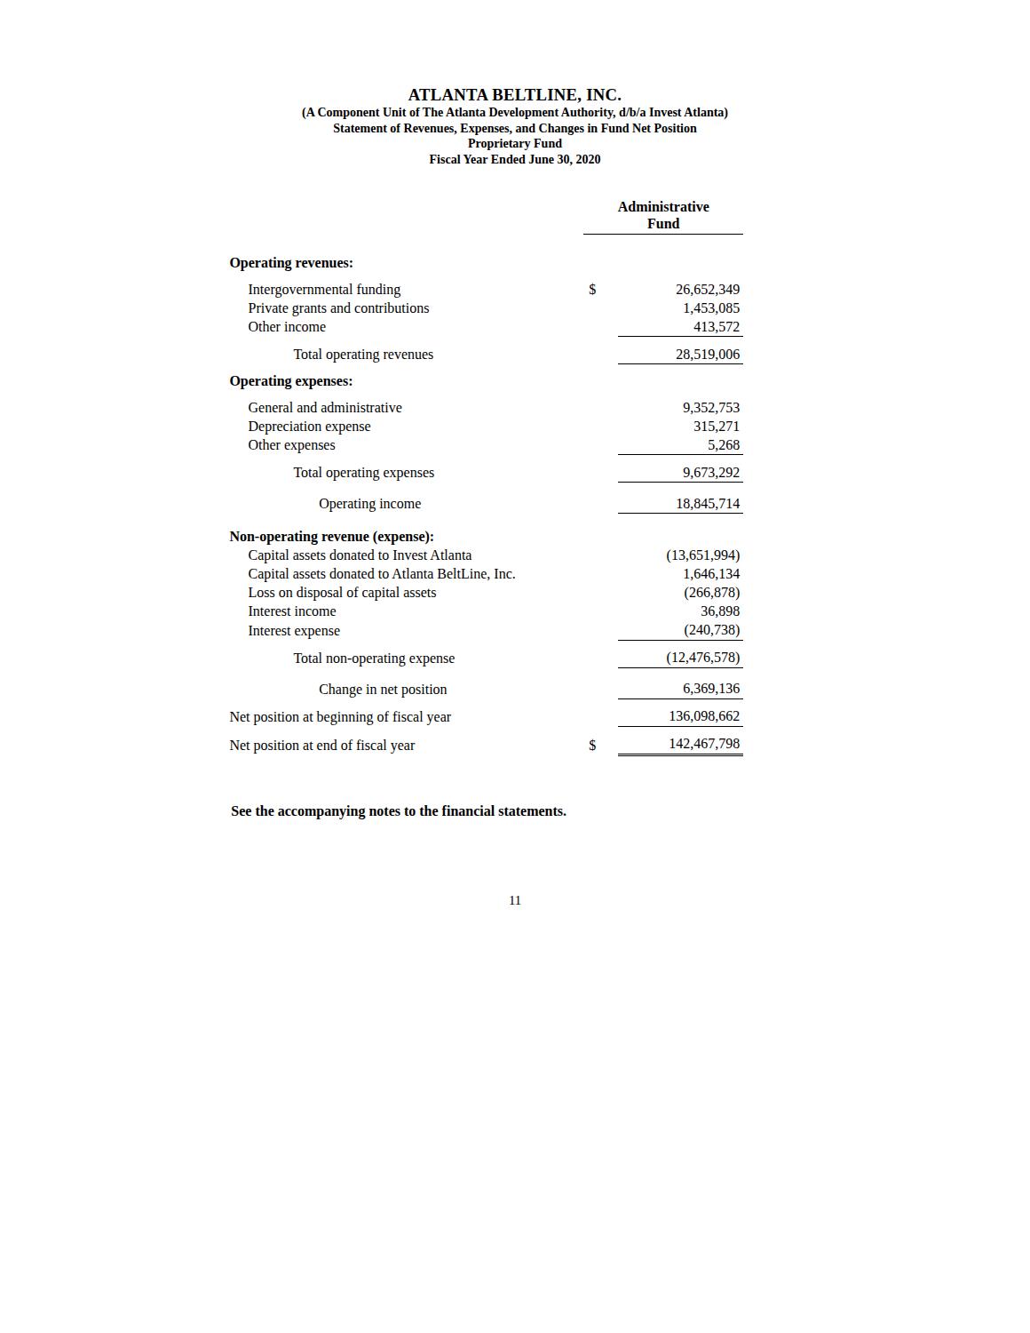ATLANTA BELTLINE, INC.
(A Component Unit of The Atlanta Development Authority, d/b/a Invest Atlanta)
Statement of Revenues, Expenses, and Changes in Fund Net Position
Proprietary Fund
Fiscal Year Ended June 30, 2020
| | Administrative Fund | |
| Operating revenues: | | | |
| Intergovernmental funding | $ | 26,652,349 | |
| Private grants and contributions | | 1,453,085 | |
| Other income | | 413,572 | |
| Total operating revenues | | 28,519,006 | |
| Operating expenses: | | | |
| General and administrative | | 9,352,753 | |
| Depreciation expense | | 315,271 | |
| Other expenses | | 5,268 | |
| Total operating expenses | | 9,673,292 | |
| Operating income | | 18,845,714 | |
| Non-operating revenue (expense): | | | |
| Capital assets donated to Invest Atlanta | | (13,651,994) | |
| Capital assets donated to Atlanta BeltLine, Inc. | | 1,646,134 | |
| Loss on disposal of capital assets | | (266,878) | |
| Interest income | | 36,898 | |
| Interest expense | | (240,738) | |
| Total non-operating expense | | (12,476,578) | |
| Change in net position | | 6,369,136 | |
| Net position at beginning of fiscal year | | 136,098,662 | |
| Net position at end of fiscal year | $ | 142,467,798 | |
See the accompanying notes to the financial statements.
11